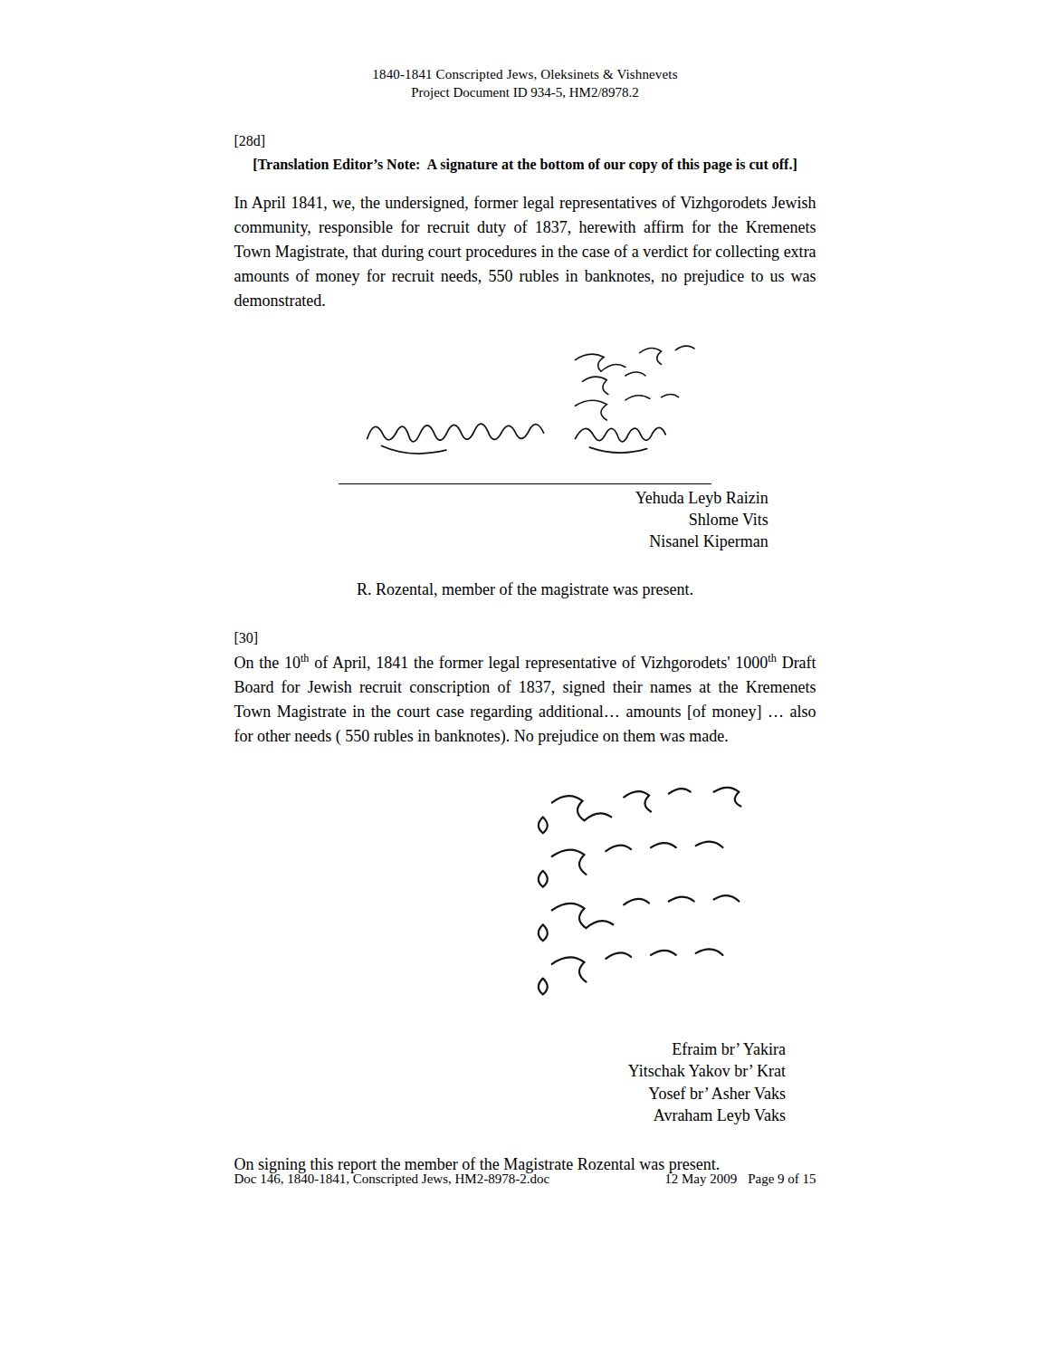1840-1841 Conscripted Jews, Oleksinets & Vishnevets
Project Document ID 934-5, HM2/8978.2
[28d]
[Translation Editor’s Note: A signature at the bottom of our copy of this page is cut off.]
In April 1841, we, the undersigned, former legal representatives of Vizhgorodets Jewish community, responsible for recruit duty of 1837, herewith affirm for the Kremenets Town Magistrate, that during court procedures in the case of a verdict for collecting extra amounts of money for recruit needs, 550 rubles in banknotes, no prejudice to us was demonstrated.
Yehuda Leyb Raizin
Shlome Vits
Nisanel Kiperman
R. Rozental, member of the magistrate was present.
[30]
On the 10th of April, 1841 the former legal representative of Vizhgorodets' 1000th Draft Board for Jewish recruit conscription of 1837, signed their names at the Kremenets Town Magistrate in the court case regarding additional… amounts [of money] … also for other needs ( 550 rubles in banknotes). No prejudice on them was made.
Efraim br’ Yakira
Yitschak Yakov br’ Krat
Yosef br’ Asher Vaks
Avraham Leyb Vaks
On signing this report the member of the Magistrate Rozental was present.
Doc 146, 1840-1841, Conscripted Jews, HM2-8978-2.doc
12 May 2009
Page 9 of 15